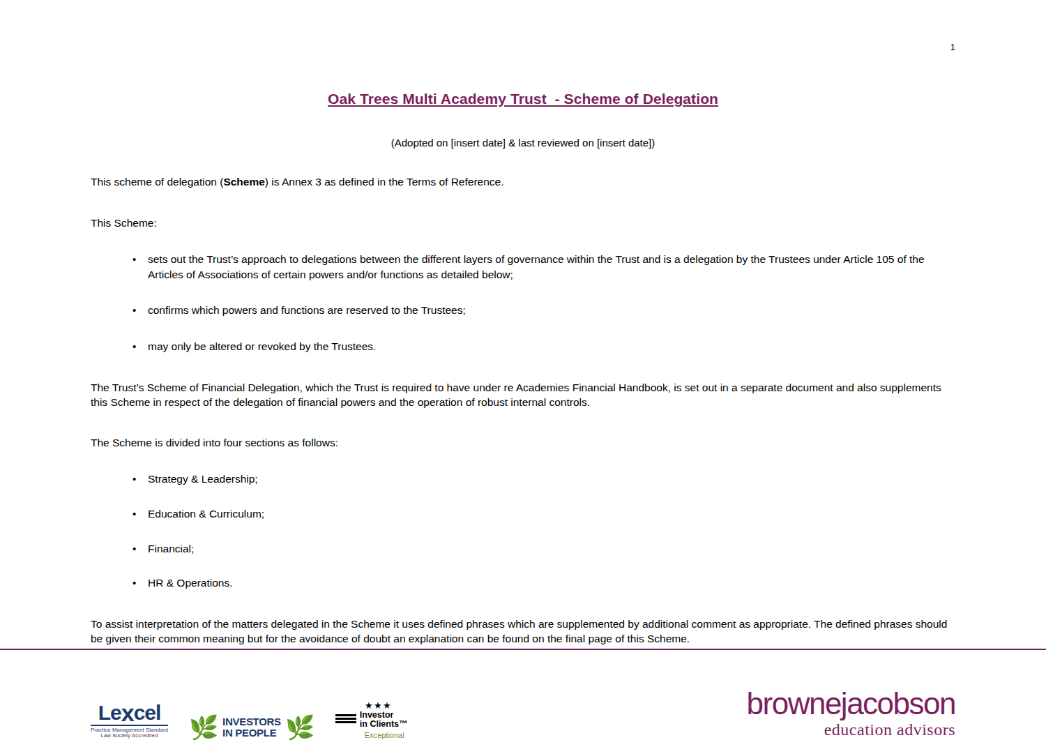1
Oak Trees Multi Academy Trust - Scheme of Delegation
(Adopted on [insert date] & last reviewed on [insert date])
This scheme of delegation (Scheme) is Annex 3 as defined in the Terms of Reference.
This Scheme:
sets out the Trust’s approach to delegations between the different layers of governance within the Trust and is a delegation by the Trustees under Article 105 of the Articles of Associations of certain powers and/or functions as detailed below;
confirms which powers and functions are reserved to the Trustees;
may only be altered or revoked by the Trustees.
The Trust’s Scheme of Financial Delegation, which the Trust is required to have under re Academies Financial Handbook, is set out in a separate document and also supplements this Scheme in respect of the delegation of financial powers and the operation of robust internal controls.
The Scheme is divided into four sections as follows:
Strategy & Leadership;
Education & Curriculum;
Financial;
HR & Operations.
To assist interpretation of the matters delegated in the Scheme it uses defined phrases which are supplemented by additional comment as appropriate. The defined phrases should be given their common meaning but for the avoidance of doubt an explanation can be found on the final page of this Scheme.
Lexcel
Practice Management Standard
Law Society Accredited
🌿
INVESTORS
IN PEOPLE
🌿
★★★
Investor
in Clients™
Exceptional
brownejacobson
education advisors